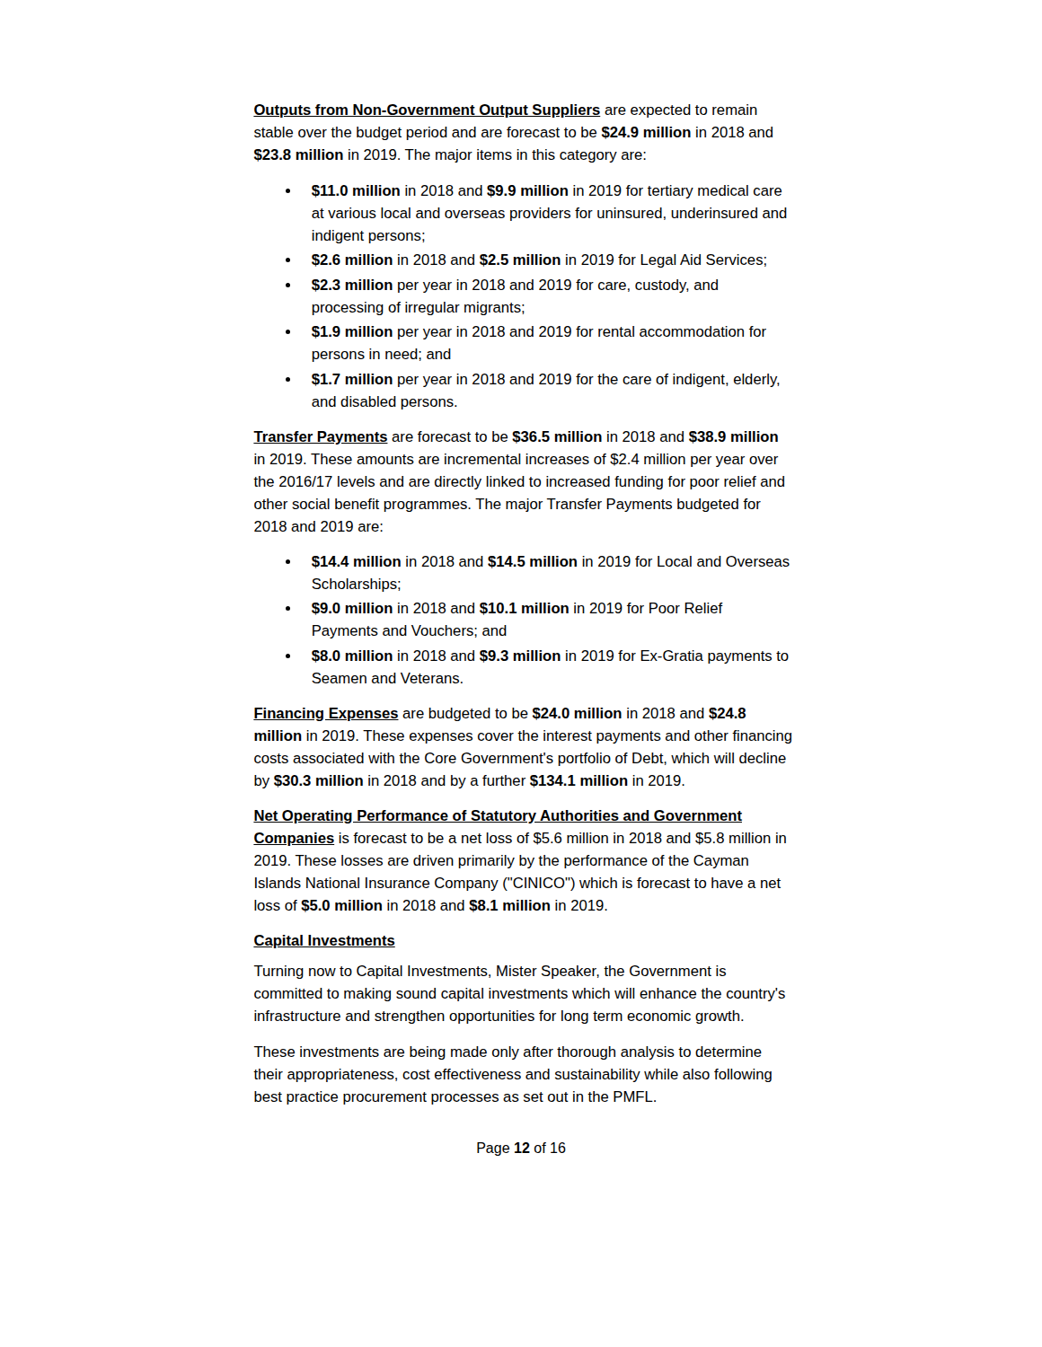Outputs from Non-Government Output Suppliers are expected to remain stable over the budget period and are forecast to be $24.9 million in 2018 and $23.8 million in 2019. The major items in this category are:
$11.0 million in 2018 and $9.9 million in 2019 for tertiary medical care at various local and overseas providers for uninsured, underinsured and indigent persons;
$2.6 million in 2018 and $2.5 million in 2019 for Legal Aid Services;
$2.3 million per year in 2018 and 2019 for care, custody, and processing of irregular migrants;
$1.9 million per year in 2018 and 2019 for rental accommodation for persons in need; and
$1.7 million per year in 2018 and 2019 for the care of indigent, elderly, and disabled persons.
Transfer Payments are forecast to be $36.5 million in 2018 and $38.9 million in 2019. These amounts are incremental increases of $2.4 million per year over the 2016/17 levels and are directly linked to increased funding for poor relief and other social benefit programmes. The major Transfer Payments budgeted for 2018 and 2019 are:
$14.4 million in 2018 and $14.5 million in 2019 for Local and Overseas Scholarships;
$9.0 million in 2018 and $10.1 million in 2019 for Poor Relief Payments and Vouchers; and
$8.0 million in 2018 and $9.3 million in 2019 for Ex-Gratia payments to Seamen and Veterans.
Financing Expenses are budgeted to be $24.0 million in 2018 and $24.8 million in 2019. These expenses cover the interest payments and other financing costs associated with the Core Government's portfolio of Debt, which will decline by $30.3 million in 2018 and by a further $134.1 million in 2019.
Net Operating Performance of Statutory Authorities and Government Companies is forecast to be a net loss of $5.6 million in 2018 and $5.8 million in 2019. These losses are driven primarily by the performance of the Cayman Islands National Insurance Company ("CINICO") which is forecast to have a net loss of $5.0 million in 2018 and $8.1 million in 2019.
Capital Investments
Turning now to Capital Investments, Mister Speaker, the Government is committed to making sound capital investments which will enhance the country's infrastructure and strengthen opportunities for long term economic growth.
These investments are being made only after thorough analysis to determine their appropriateness, cost effectiveness and sustainability while also following best practice procurement processes as set out in the PMFL.
Page 12 of 16